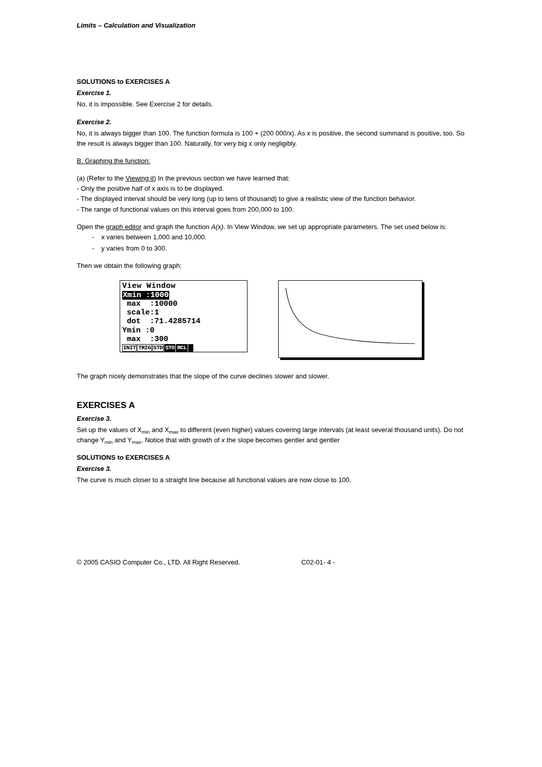Limits – Calculation and Visualization
SOLUTIONS to EXERCISES A
Exercise 1.
No, it is impossible. See Exercise 2 for details.
Exercise 2.
No, it is always bigger than 100. The function formula is 100 + (200 000/x). As x is positive, the second summand is positive, too. So the result is always bigger than 100. Naturally, for very big x only negligibly.
B. Graphing the function:
(a) (Refer to the Viewing it) In the previous section we have learned that:
- Only the positive half of x axis is to be displayed.
- The displayed interval should be very long (up to tens of thousand) to give a realistic view of the function behavior.
- The range of functional values on this interval goes from 200,000 to 100.
Open the graph editor and graph the function A(x). In View Window, we set up appropriate parameters. The set used below is:
x varies between 1,000 and 10,000.
y varies from 0 to 300.
Then we obtain the following graph:
View Window
Xmin :1000
max :10000
scale:1
dot :71.4285714
Ymin :0
max :300
INIT TRIG STD STO RCL
The graph nicely demonstrates that the slope of the curve declines slower and slower.
EXERCISES A
Exercise 3.
Set up the values of Xmin and Xmax to different (even higher) values covering large intervals (at least several thousand units). Do not change Ymin and Ymax. Notice that with growth of x the slope becomes gentler and gentler
SOLUTIONS to EXERCISES A
Exercise 3.
The curve is much closer to a straight line because all functional values are now close to 100.
© 2005 CASIO Computer Co., LTD. All Right Reserved.
C02-01- 4 -